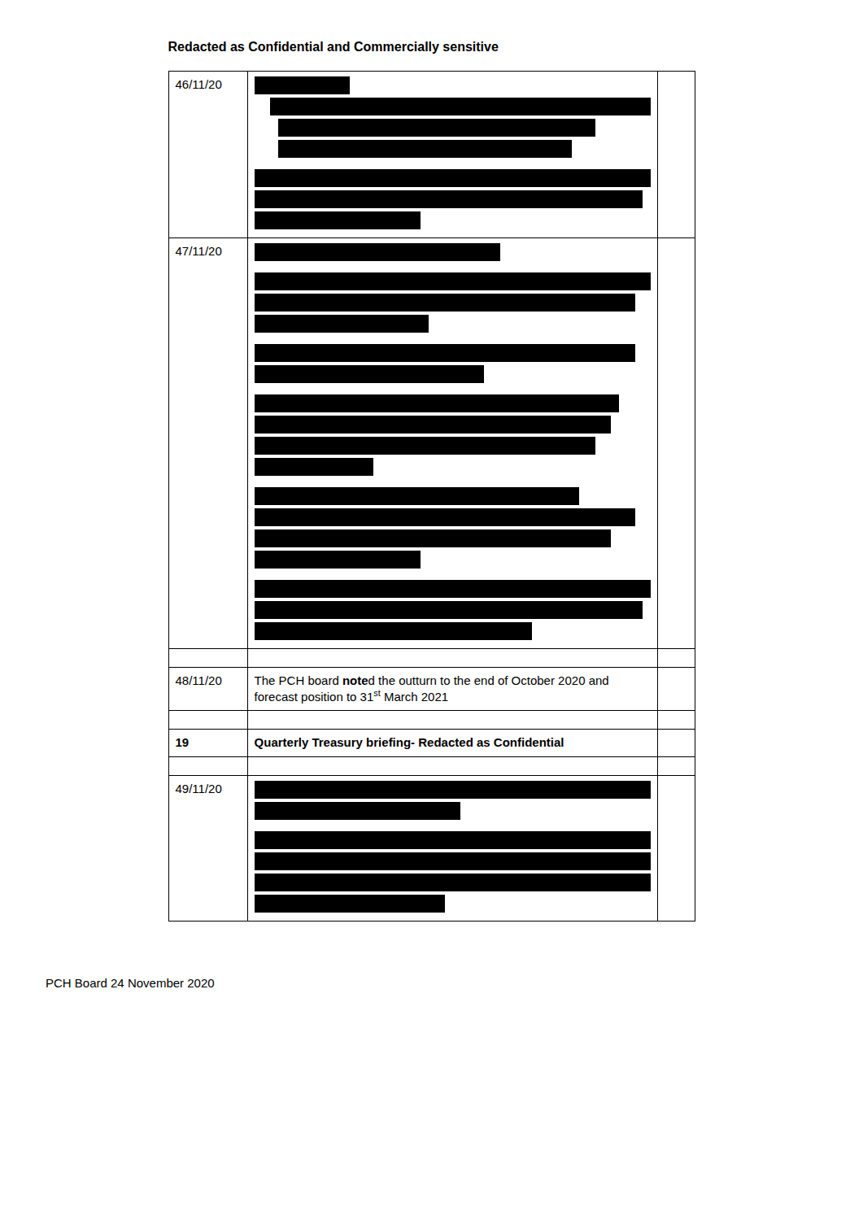Redacted as Confidential and Commercially sensitive
| 46/11/20 | | |
| 47/11/20 | | |
| 48/11/20 | The PCH board note d the outturn to the end of October 2020 and forecast position to 31 st March 2021 | |
| 19 | Quarterly Treasury briefing- Redacted as Confidential | |
| 49/11/20 | | |
PCH Board 24 November 2020